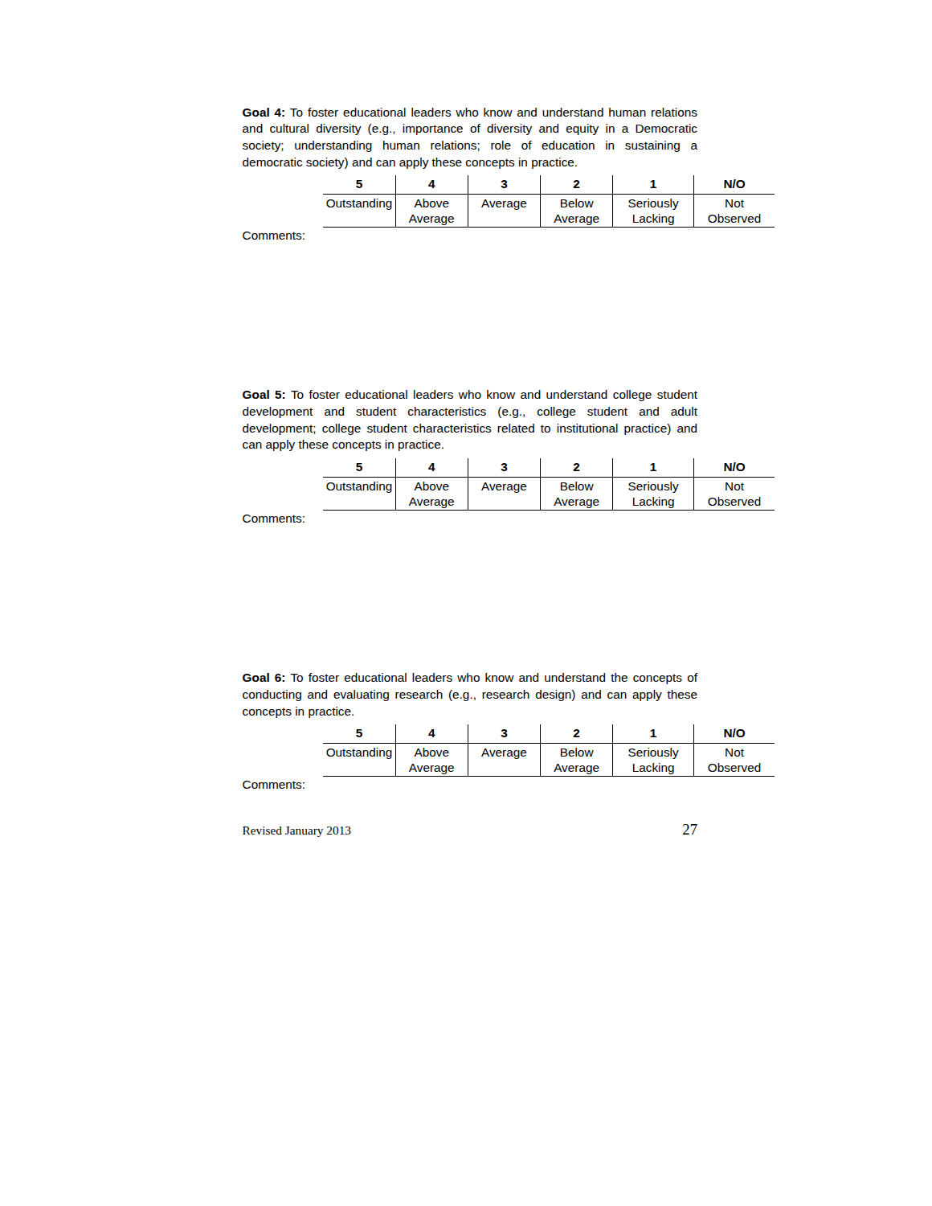Goal 4: To foster educational leaders who know and understand human relations and cultural diversity (e.g., importance of diversity and equity in a Democratic society; understanding human relations; role of education in sustaining a democratic society) and can apply these concepts in practice.
| 5 | 4 | 3 | 2 | 1 | N/O |
| --- | --- | --- | --- | --- | --- |
| Outstanding | Above Average | Average | Below Average | Seriously Lacking | Not Observed |
Comments:
Goal 5: To foster educational leaders who know and understand college student development and student characteristics (e.g., college student and adult development; college student characteristics related to institutional practice) and can apply these concepts in practice.
| 5 | 4 | 3 | 2 | 1 | N/O |
| --- | --- | --- | --- | --- | --- |
| Outstanding | Above Average | Average | Below Average | Seriously Lacking | Not Observed |
Comments:
Goal 6: To foster educational leaders who know and understand the concepts of conducting and evaluating research (e.g., research design) and can apply these concepts in practice.
| 5 | 4 | 3 | 2 | 1 | N/O |
| --- | --- | --- | --- | --- | --- |
| Outstanding | Above Average | Average | Below Average | Seriously Lacking | Not Observed |
Comments:
Revised January 2013 27